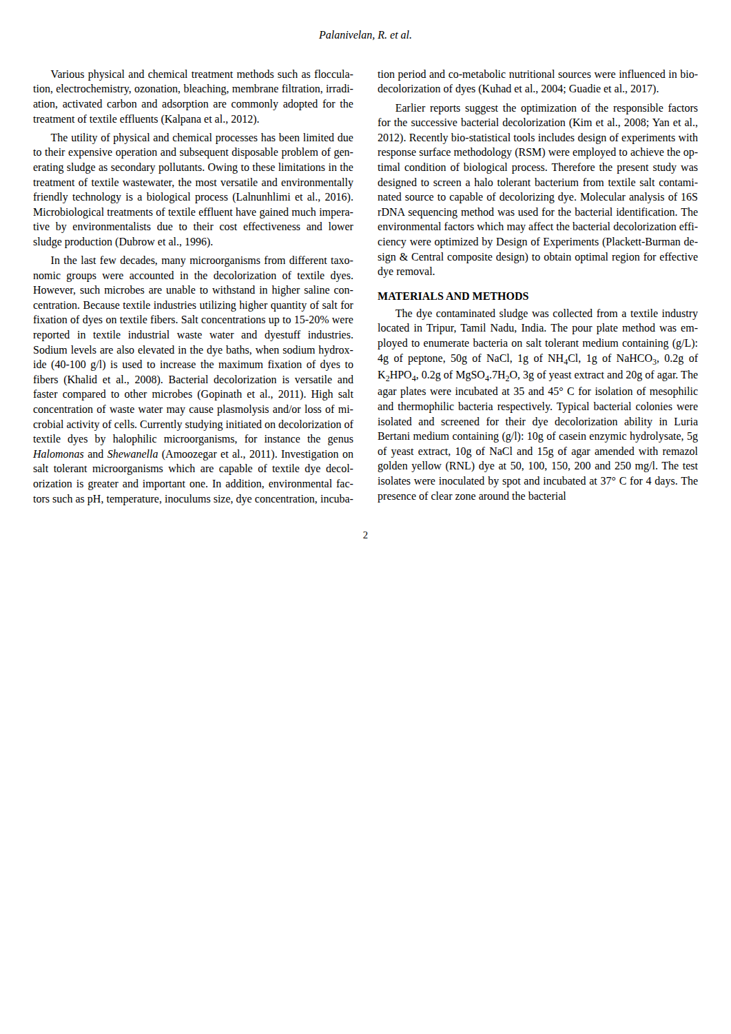Palanivelan, R. et al.
Various physical and chemical treatment methods such as flocculation, electrochemistry, ozonation, bleaching, membrane filtration, irradiation, activated carbon and adsorption are commonly adopted for the treatment of textile effluents (Kalpana et al., 2012).
The utility of physical and chemical processes has been limited due to their expensive operation and subsequent disposable problem of generating sludge as secondary pollutants. Owing to these limitations in the treatment of textile wastewater, the most versatile and environmentally friendly technology is a biological process (Lalnunhlimi et al., 2016). Microbiological treatments of textile effluent have gained much imperative by environmentalists due to their cost effectiveness and lower sludge production (Dubrow et al., 1996).
In the last few decades, many microorganisms from different taxonomic groups were accounted in the decolorization of textile dyes. However, such microbes are unable to withstand in higher saline concentration. Because textile industries utilizing higher quantity of salt for fixation of dyes on textile fibers. Salt concentrations up to 15-20% were reported in textile industrial waste water and dyestuff industries. Sodium levels are also elevated in the dye baths, when sodium hydroxide (40-100 g/l) is used to increase the maximum fixation of dyes to fibers (Khalid et al., 2008). Bacterial decolorization is versatile and faster compared to other microbes (Gopinath et al., 2011). High salt concentration of waste water may cause plasmolysis and/or loss of microbial activity of cells. Currently studying initiated on decolorization of textile dyes by halophilic microorganisms, for instance the genus Halomonas and Shewanella (Amoozegar et al., 2011). Investigation on salt tolerant microorganisms which are capable of textile dye decolorization is greater and important one. In addition, environmental factors such as pH, temperature, inoculums size, dye concentration, incubation period and co-metabolic nutritional sources were influenced in bio-decolorization of dyes (Kuhad et al., 2004; Guadie et al., 2017).
Earlier reports suggest the optimization of the responsible factors for the successive bacterial decolorization (Kim et al., 2008; Yan et al., 2012). Recently bio-statistical tools includes design of experiments with response surface methodology (RSM) were employed to achieve the optimal condition of biological process. Therefore the present study was designed to screen a halo tolerant bacterium from textile salt contaminated source to capable of decolorizing dye. Molecular analysis of 16S rDNA sequencing method was used for the bacterial identification. The environmental factors which may affect the bacterial decolorization efficiency were optimized by Design of Experiments (Plackett-Burman design & Central composite design) to obtain optimal region for effective dye removal.
MATERIALS AND METHODS
The dye contaminated sludge was collected from a textile industry located in Tripur, Tamil Nadu, India. The pour plate method was employed to enumerate bacteria on salt tolerant medium containing (g/L): 4g of peptone, 50g of NaCl, 1g of NH4Cl, 1g of NaHCO3, 0.2g of K2HPO4, 0.2g of MgSO4.7H2O, 3g of yeast extract and 20g of agar. The agar plates were incubated at 35 and 45° C for isolation of mesophilic and thermophilic bacteria respectively. Typical bacterial colonies were isolated and screened for their dye decolorization ability in Luria Bertani medium containing (g/l): 10g of casein enzymic hydrolysate, 5g of yeast extract, 10g of NaCl and 15g of agar amended with remazol golden yellow (RNL) dye at 50, 100, 150, 200 and 250 mg/l. The test isolates were inoculated by spot and incubated at 37° C for 4 days. The presence of clear zone around the bacterial
2